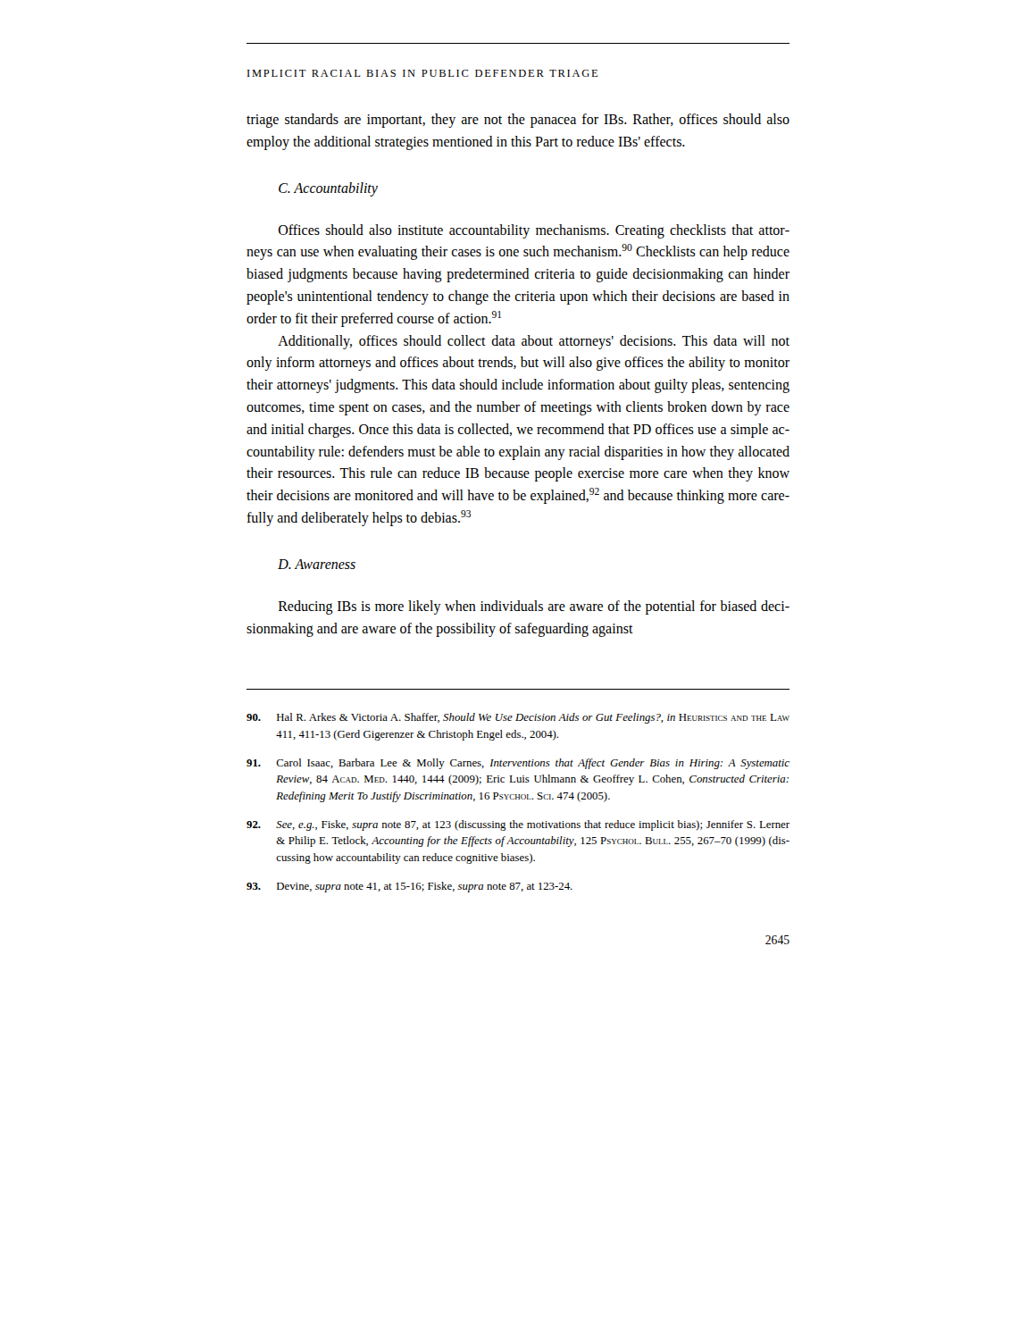Implicit Racial Bias in Public Defender Triage
triage standards are important, they are not the panacea for IBs. Rather, offices should also employ the additional strategies mentioned in this Part to reduce IBs' effects.
C. Accountability
Offices should also institute accountability mechanisms. Creating checklists that attorneys can use when evaluating their cases is one such mechanism.90 Checklists can help reduce biased judgments because having predetermined criteria to guide decisionmaking can hinder people's unintentional tendency to change the criteria upon which their decisions are based in order to fit their preferred course of action.91
Additionally, offices should collect data about attorneys' decisions. This data will not only inform attorneys and offices about trends, but will also give offices the ability to monitor their attorneys' judgments. This data should include information about guilty pleas, sentencing outcomes, time spent on cases, and the number of meetings with clients broken down by race and initial charges. Once this data is collected, we recommend that PD offices use a simple accountability rule: defenders must be able to explain any racial disparities in how they allocated their resources. This rule can reduce IB because people exercise more care when they know their decisions are monitored and will have to be explained,92 and because thinking more carefully and deliberately helps to debias.93
D. Awareness
Reducing IBs is more likely when individuals are aware of the potential for biased decisionmaking and are aware of the possibility of safeguarding against
90.
Hal R. Arkes & Victoria A. Shaffer, Should We Use Decision Aids or Gut Feelings?, in Heuristics and the Law 411, 411-13 (Gerd Gigerenzer & Christoph Engel eds., 2004).
91.
Carol Isaac, Barbara Lee & Molly Carnes, Interventions that Affect Gender Bias in Hiring: A Systematic Review, 84 Acad. Med. 1440, 1444 (2009); Eric Luis Uhlmann & Geoffrey L. Cohen, Constructed Criteria: Redefining Merit To Justify Discrimination, 16 Psychol. Sci. 474 (2005).
92.
See, e.g., Fiske, supra note 87, at 123 (discussing the motivations that reduce implicit bias); Jennifer S. Lerner & Philip E. Tetlock, Accounting for the Effects of Accountability, 125 Psychol. Bull. 255, 267–70 (1999) (discussing how accountability can reduce cognitive biases).
93.
Devine, supra note 41, at 15-16; Fiske, supra note 87, at 123-24.
2645